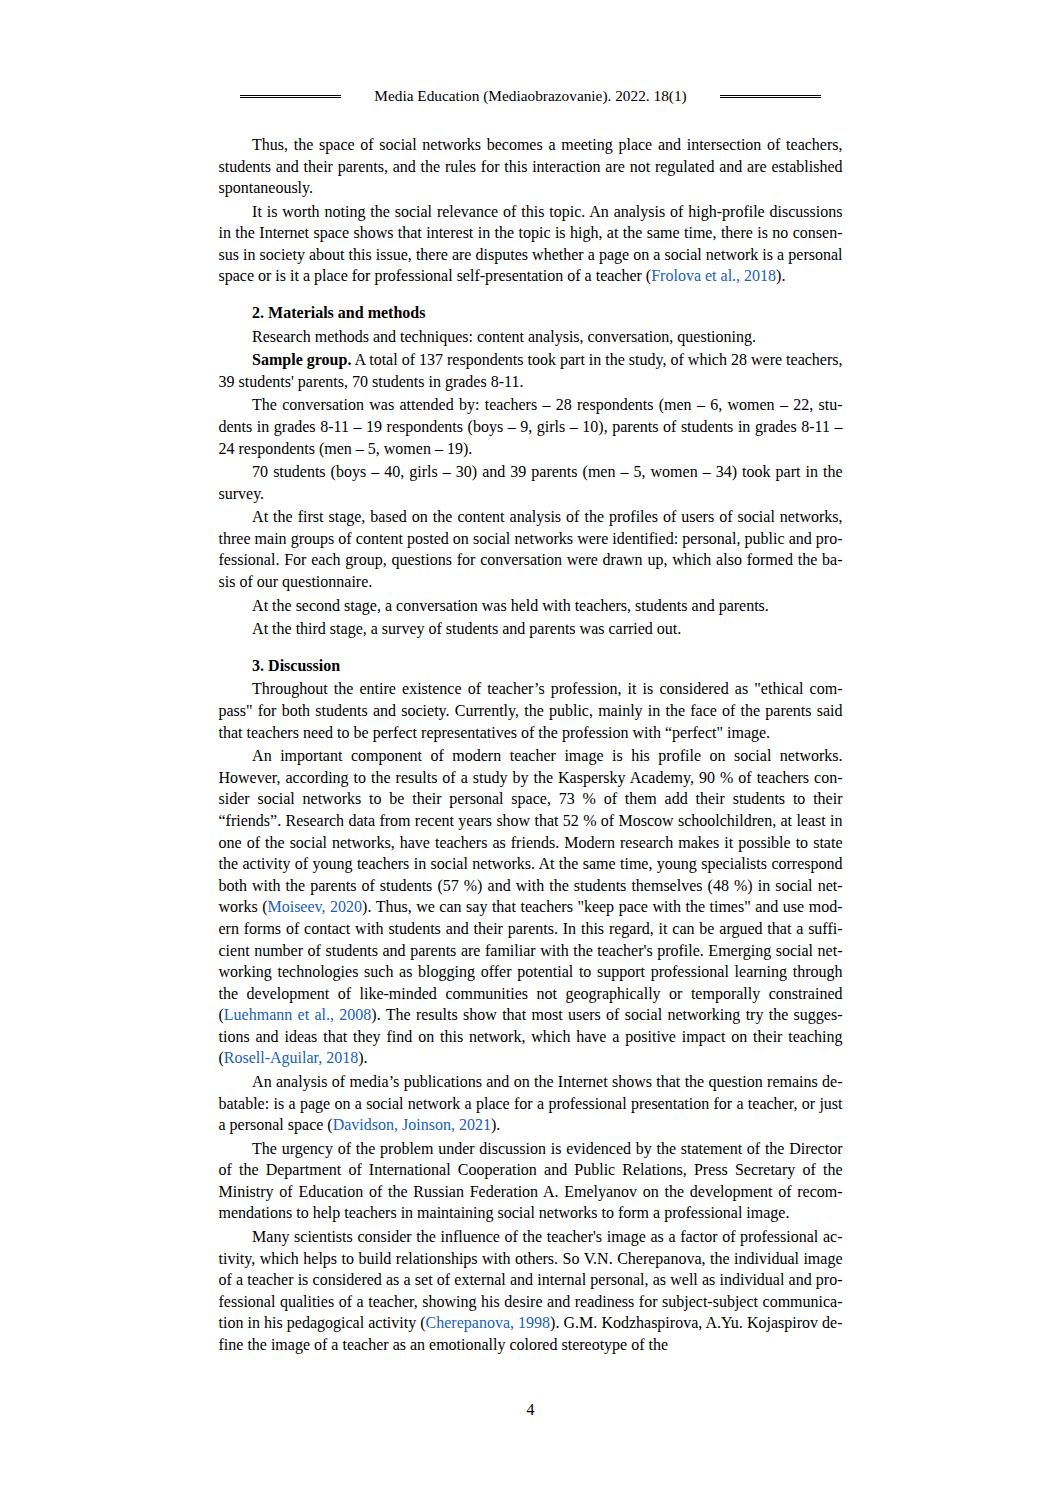Media Education (Mediaobrazovanie). 2022. 18(1)
Thus, the space of social networks becomes a meeting place and intersection of teachers, students and their parents, and the rules for this interaction are not regulated and are established spontaneously.
It is worth noting the social relevance of this topic. An analysis of high-profile discussions in the Internet space shows that interest in the topic is high, at the same time, there is no consensus in society about this issue, there are disputes whether a page on a social network is a personal space or is it a place for professional self-presentation of a teacher (Frolova et al., 2018).
2. Materials and methods
Research methods and techniques: content analysis, conversation, questioning.
Sample group. A total of 137 respondents took part in the study, of which 28 were teachers, 39 students' parents, 70 students in grades 8-11.
The conversation was attended by: teachers – 28 respondents (men – 6, women – 22, students in grades 8-11 – 19 respondents (boys – 9, girls – 10), parents of students in grades 8-11 – 24 respondents (men – 5, women – 19).
70 students (boys – 40, girls – 30) and 39 parents (men – 5, women – 34) took part in the survey.
At the first stage, based on the content analysis of the profiles of users of social networks, three main groups of content posted on social networks were identified: personal, public and professional. For each group, questions for conversation were drawn up, which also formed the basis of our questionnaire.
At the second stage, a conversation was held with teachers, students and parents.
At the third stage, a survey of students and parents was carried out.
3. Discussion
Throughout the entire existence of teacher’s profession, it is considered as "ethical compass" for both students and society. Currently, the public, mainly in the face of the parents said that teachers need to be perfect representatives of the profession with “perfect" image.
An important component of modern teacher image is his profile on social networks. However, according to the results of a study by the Kaspersky Academy, 90 % of teachers consider social networks to be their personal space, 73 % of them add their students to their “friends”. Research data from recent years show that 52 % of Moscow schoolchildren, at least in one of the social networks, have teachers as friends. Modern research makes it possible to state the activity of young teachers in social networks. At the same time, young specialists correspond both with the parents of students (57 %) and with the students themselves (48 %) in social networks (Moiseev, 2020). Thus, we can say that teachers "keep pace with the times" and use modern forms of contact with students and their parents. In this regard, it can be argued that a sufficient number of students and parents are familiar with the teacher's profile. Emerging social networking technologies such as blogging offer potential to support professional learning through the development of like-minded communities not geographically or temporally constrained (Luehmann et al., 2008). The results show that most users of social networking try the suggestions and ideas that they find on this network, which have a positive impact on their teaching (Rosell-Aguilar, 2018).
An analysis of media’s publications and on the Internet shows that the question remains debatable: is a page on a social network a place for a professional presentation for a teacher, or just a personal space (Davidson, Joinson, 2021).
The urgency of the problem under discussion is evidenced by the statement of the Director of the Department of International Cooperation and Public Relations, Press Secretary of the Ministry of Education of the Russian Federation A. Emelyanov on the development of recommendations to help teachers in maintaining social networks to form a professional image.
Many scientists consider the influence of the teacher's image as a factor of professional activity, which helps to build relationships with others. So V.N. Cherepanova, the individual image of a teacher is considered as a set of external and internal personal, as well as individual and professional qualities of a teacher, showing his desire and readiness for subject-subject communication in his pedagogical activity (Cherepanova, 1998). G.M. Kodzhaspirova, A.Yu. Kojaspirov define the image of a teacher as an emotionally colored stereotype of the
4